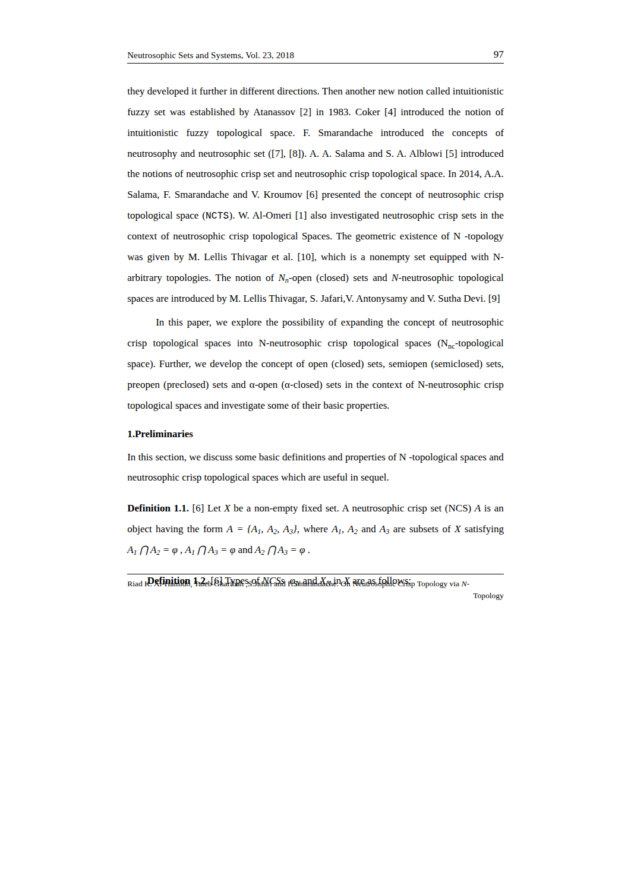Neutrosophic Sets and Systems, Vol. 23, 2018 97
they developed it further in different directions. Then another new notion called intuitionistic fuzzy set was established by Atanassov [2] in 1983. Coker [4] introduced the notion of intuitionistic fuzzy topological space. F. Smarandache introduced the concepts of neutrosophy and neutrosophic set ([7], [8]). A. A. Salama and S. A. Alblowi [5] introduced the notions of neutrosophic crisp set and neutrosophic crisp topological space. In 2014, A.A. Salama, F. Smarandache and V. Kroumov [6] presented the concept of neutrosophic crisp topological space (NCTS). W. Al-Omeri [1] also investigated neutrosophic crisp sets in the context of neutrosophic crisp topological Spaces. The geometric existence of N -topology was given by M. Lellis Thivagar et al. [10], which is a nonempty set equipped with N-arbitrary topologies. The notion of Nn-open (closed) sets and N-neutrosophic topological spaces are introduced by M. Lellis Thivagar, S. Jafari,V. Antonysamy and V. Sutha Devi. [9]
In this paper, we explore the possibility of expanding the concept of neutrosophic crisp topological spaces into N-neutrosophic crisp topological spaces (Nnc-topological space). Further, we develop the concept of open (closed) sets, semiopen (semiclosed) sets, preopen (preclosed) sets and α-open (α-closed) sets in the context of N-neutrosophic crisp topological spaces and investigate some of their basic properties.
1.Preliminaries
In this section, we discuss some basic definitions and properties of N -topological spaces and neutrosophic crisp topological spaces which are useful in sequel.
Definition 1.1. [6] Let X be a non-empty fixed set. A neutrosophic crisp set (NCS) A is an object having the form A = {A1, A2, A3}, where A1, A2 and A3 are subsets of X satisfying A1 ⋂ A2 = φ , A1 ⋂ A3 = φ and A2 ⋂ A3 = φ .
Definition 1.2. [6] Types of NCSs φN and XN in X are as follows:
Riad K. Al-Hamido, Taleb Gharibah ,S.Jafari and F.Smarandache. On Neutrosophic Crisp Topology via N- Topology